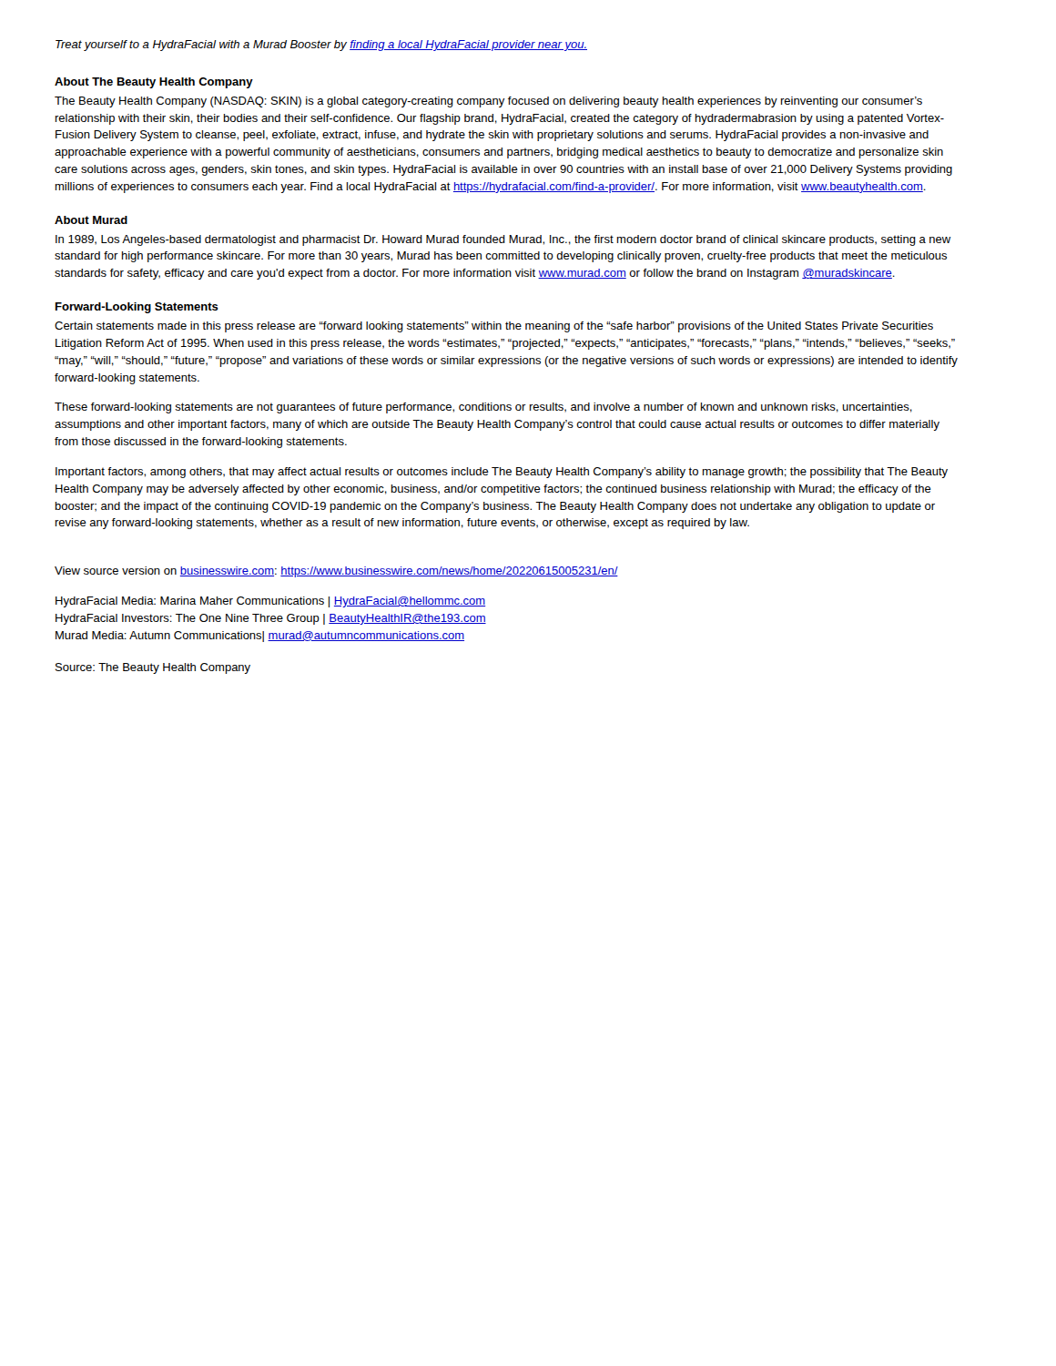Treat yourself to a HydraFacial with a Murad Booster by finding a local HydraFacial provider near you.
About The Beauty Health Company
The Beauty Health Company (NASDAQ: SKIN) is a global category-creating company focused on delivering beauty health experiences by reinventing our consumer’s relationship with their skin, their bodies and their self-confidence. Our flagship brand, HydraFacial, created the category of hydradermabrasion by using a patented Vortex-Fusion Delivery System to cleanse, peel, exfoliate, extract, infuse, and hydrate the skin with proprietary solutions and serums. HydraFacial provides a non-invasive and approachable experience with a powerful community of aestheticians, consumers and partners, bridging medical aesthetics to beauty to democratize and personalize skin care solutions across ages, genders, skin tones, and skin types. HydraFacial is available in over 90 countries with an install base of over 21,000 Delivery Systems providing millions of experiences to consumers each year. Find a local HydraFacial at https://hydrafacial.com/find-a-provider/. For more information, visit www.beautyhealth.com.
About Murad
In 1989, Los Angeles-based dermatologist and pharmacist Dr. Howard Murad founded Murad, Inc., the first modern doctor brand of clinical skincare products, setting a new standard for high performance skincare. For more than 30 years, Murad has been committed to developing clinically proven, cruelty-free products that meet the meticulous standards for safety, efficacy and care you'd expect from a doctor. For more information visit www.murad.com or follow the brand on Instagram @muradskincare.
Forward-Looking Statements
Certain statements made in this press release are “forward looking statements” within the meaning of the “safe harbor” provisions of the United States Private Securities Litigation Reform Act of 1995. When used in this press release, the words “estimates,” “projected,” “expects,” “anticipates,” “forecasts,” “plans,” “intends,” “believes,” “seeks,” “may,” “will,” “should,” “future,” “propose” and variations of these words or similar expressions (or the negative versions of such words or expressions) are intended to identify forward-looking statements.
These forward-looking statements are not guarantees of future performance, conditions or results, and involve a number of known and unknown risks, uncertainties, assumptions and other important factors, many of which are outside The Beauty Health Company’s control that could cause actual results or outcomes to differ materially from those discussed in the forward-looking statements.
Important factors, among others, that may affect actual results or outcomes include The Beauty Health Company’s ability to manage growth; the possibility that The Beauty Health Company may be adversely affected by other economic, business, and/or competitive factors; the continued business relationship with Murad; the efficacy of the booster; and the impact of the continuing COVID-19 pandemic on the Company’s business. The Beauty Health Company does not undertake any obligation to update or revise any forward-looking statements, whether as a result of new information, future events, or otherwise, except as required by law.
View source version on businesswire.com: https://www.businesswire.com/news/home/20220615005231/en/
HydraFacial Media: Marina Maher Communications | HydraFacial@hellommc.com
HydraFacial Investors: The One Nine Three Group | BeautyHealthIR@the193.com
Murad Media: Autumn Communications| murad@autumncommunications.com
Source: The Beauty Health Company